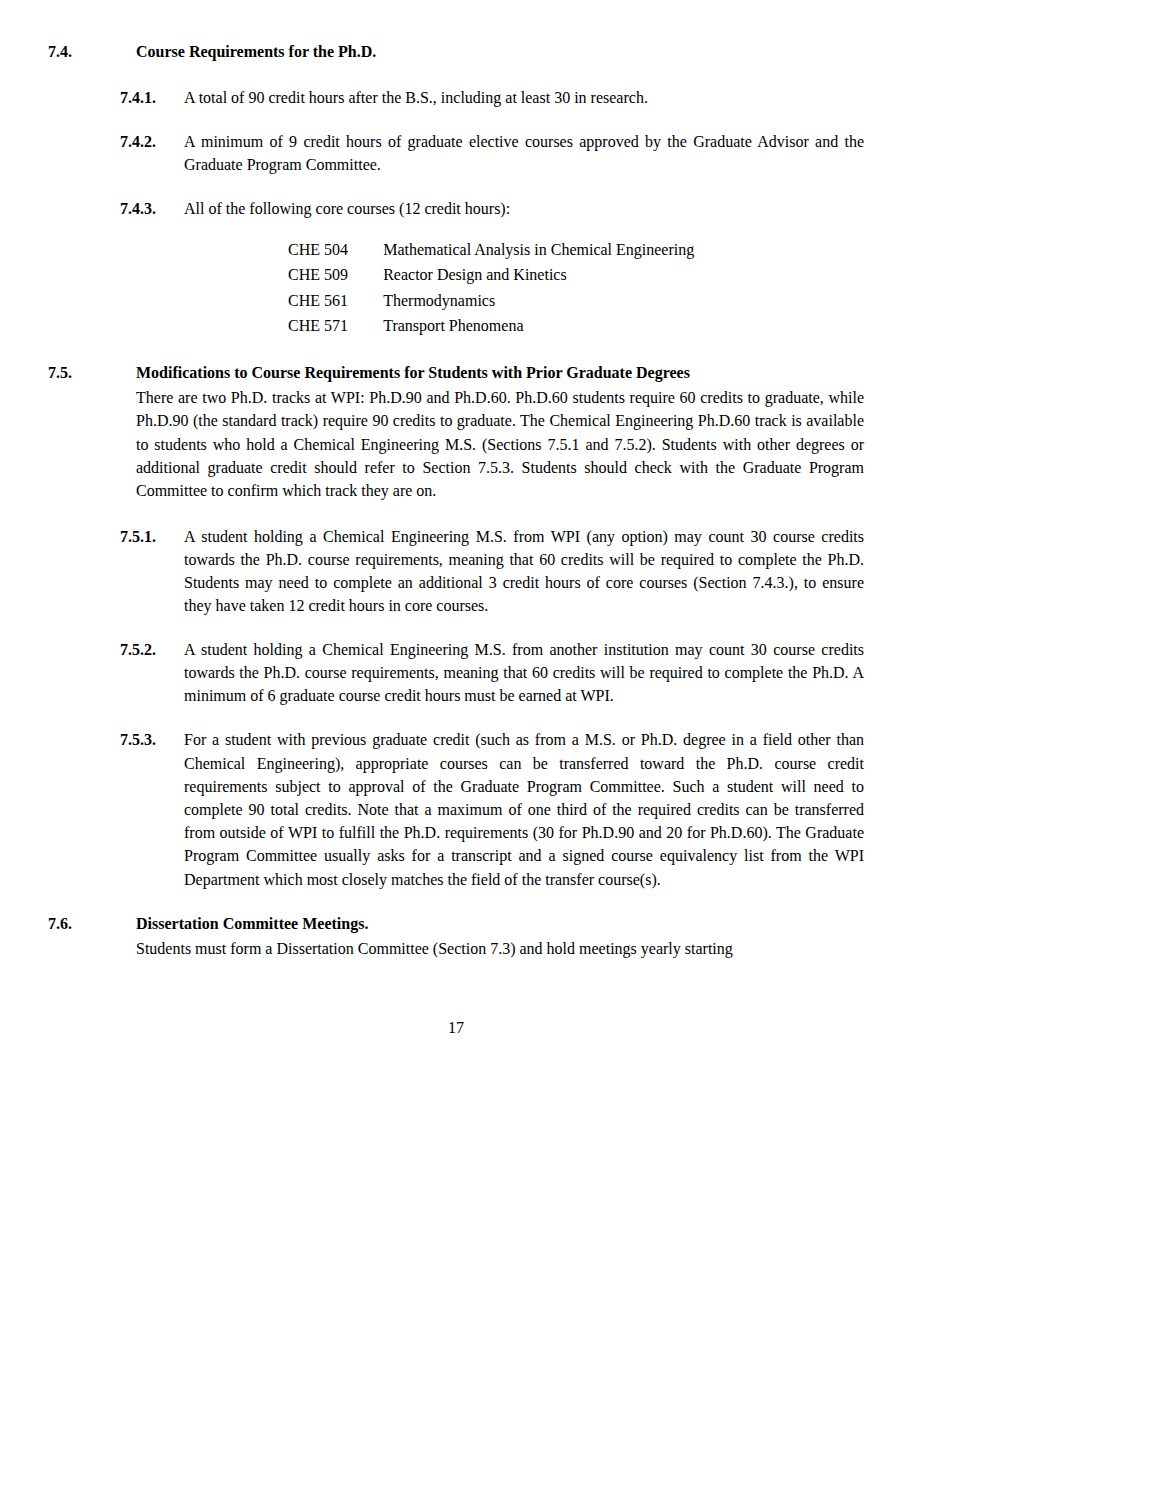7.4.
Course Requirements for the Ph.D.
7.4.1.
A total of 90 credit hours after the B.S., including at least 30 in research.
7.4.2.
A minimum of 9 credit hours of graduate elective courses approved by the Graduate Advisor and the Graduate Program Committee.
7.4.3.
All of the following core courses (12 credit hours):
| CHE 504 | Mathematical Analysis in Chemical Engineering |
| CHE 509 | Reactor Design and Kinetics |
| CHE 561 | Thermodynamics |
| CHE 571 | Transport Phenomena |
7.5.
Modifications to Course Requirements for Students with Prior Graduate Degrees
There are two Ph.D. tracks at WPI: Ph.D.90 and Ph.D.60. Ph.D.60 students require 60 credits to graduate, while Ph.D.90 (the standard track) require 90 credits to graduate. The Chemical Engineering Ph.D.60 track is available to students who hold a Chemical Engineering M.S. (Sections 7.5.1 and 7.5.2). Students with other degrees or additional graduate credit should refer to Section 7.5.3. Students should check with the Graduate Program Committee to confirm which track they are on.
7.5.1.
A student holding a Chemical Engineering M.S. from WPI (any option) may count 30 course credits towards the Ph.D. course requirements, meaning that 60 credits will be required to complete the Ph.D. Students may need to complete an additional 3 credit hours of core courses (Section 7.4.3.), to ensure they have taken 12 credit hours in core courses.
7.5.2.
A student holding a Chemical Engineering M.S. from another institution may count 30 course credits towards the Ph.D. course requirements, meaning that 60 credits will be required to complete the Ph.D. A minimum of 6 graduate course credit hours must be earned at WPI.
7.5.3.
For a student with previous graduate credit (such as from a M.S. or Ph.D. degree in a field other than Chemical Engineering), appropriate courses can be transferred toward the Ph.D. course credit requirements subject to approval of the Graduate Program Committee. Such a student will need to complete 90 total credits. Note that a maximum of one third of the required credits can be transferred from outside of WPI to fulfill the Ph.D. requirements (30 for Ph.D.90 and 20 for Ph.D.60). The Graduate Program Committee usually asks for a transcript and a signed course equivalency list from the WPI Department which most closely matches the field of the transfer course(s).
7.6.
Dissertation Committee Meetings.
Students must form a Dissertation Committee (Section 7.3) and hold meetings yearly starting
17